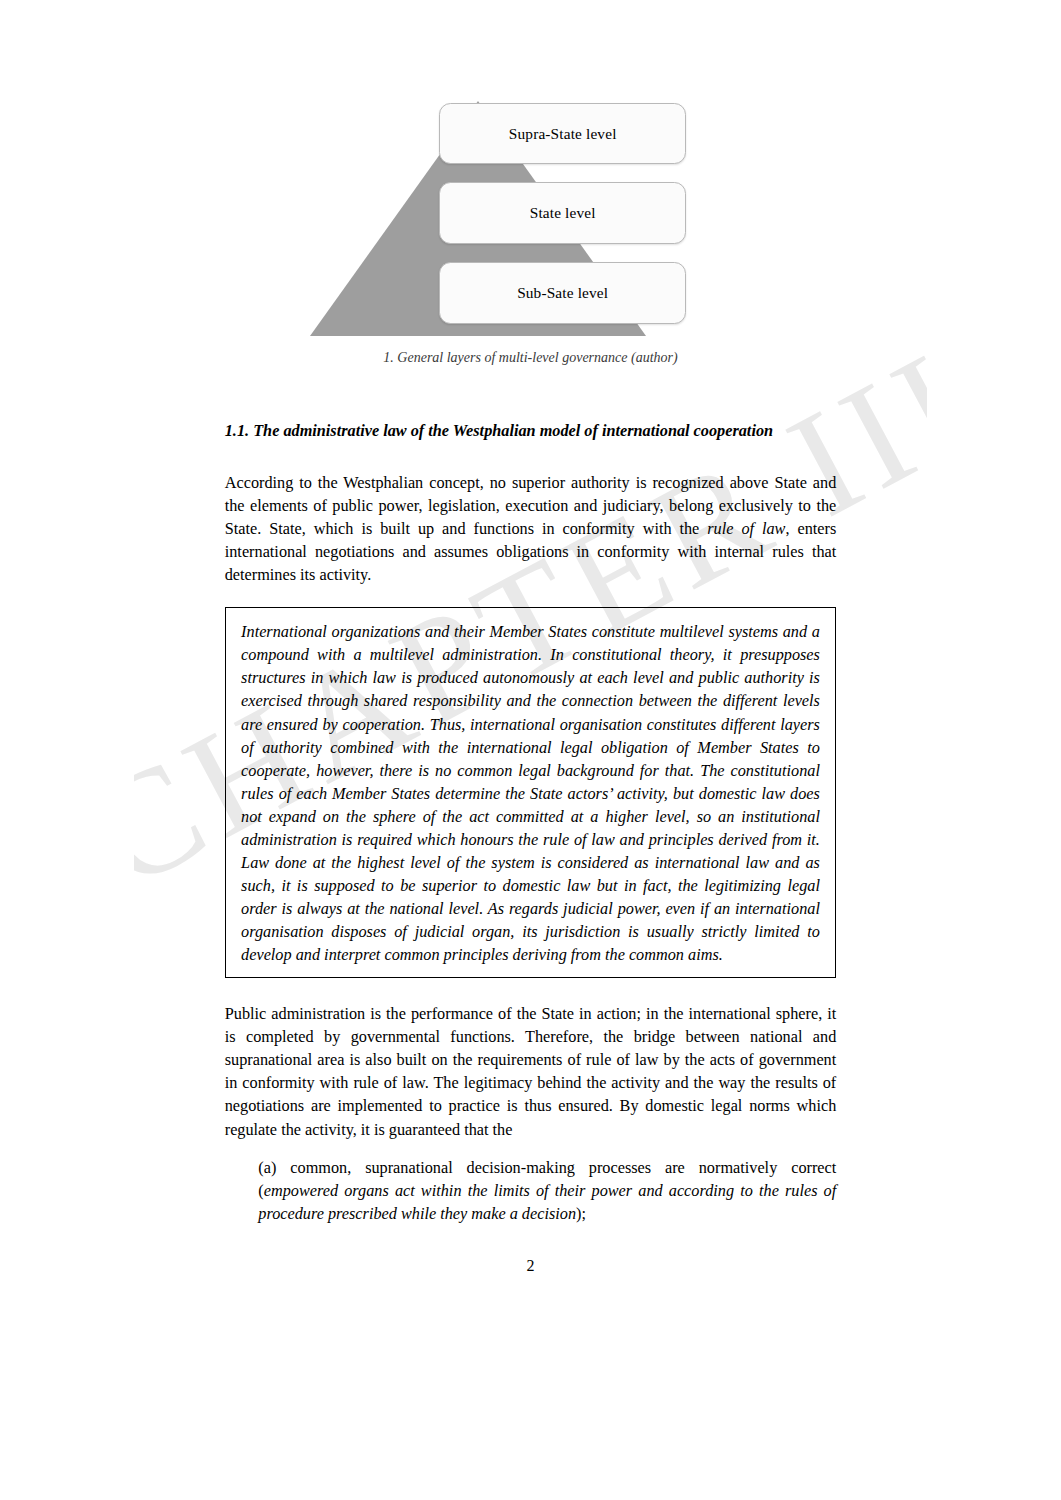CHAPTER III
Supra-State level
State level
Sub-Sate level
1. General layers of multi-level governance (author)
1.1. The administrative law of the Westphalian model of international cooperation
According to the Westphalian concept, no superior authority is recognized above State and the elements of public power, legislation, execution and judiciary, belong exclusively to the State. State, which is built up and functions in conformity with the rule of law, enters international negotiations and assumes obligations in conformity with internal rules that determines its activity.
International organizations and their Member States constitute multilevel systems and a compound with a multilevel administration. In constitutional theory, it presupposes structures in which law is produced autonomously at each level and public authority is exercised through shared responsibility and the connection between the different levels are ensured by cooperation. Thus, international organisation constitutes different layers of authority combined with the international legal obligation of Member States to cooperate, however, there is no common legal background for that. The constitutional rules of each Member States determine the State actors’ activity, but domestic law does not expand on the sphere of the act committed at a higher level, so an institutional administration is required which honours the rule of law and principles derived from it. Law done at the highest level of the system is considered as international law and as such, it is supposed to be superior to domestic law but in fact, the legitimizing legal order is always at the national level. As regards judicial power, even if an international organisation disposes of judicial organ, its jurisdiction is usually strictly limited to develop and interpret common principles deriving from the common aims.
Public administration is the performance of the State in action; in the international sphere, it is completed by governmental functions. Therefore, the bridge between national and supranational area is also built on the requirements of rule of law by the acts of government in conformity with rule of law. The legitimacy behind the activity and the way the results of negotiations are implemented to practice is thus ensured. By domestic legal norms which regulate the activity, it is guaranteed that the
(a) common, supranational decision-making processes are normatively correct (empowered organs act within the limits of their power and according to the rules of procedure prescribed while they make a decision);
2